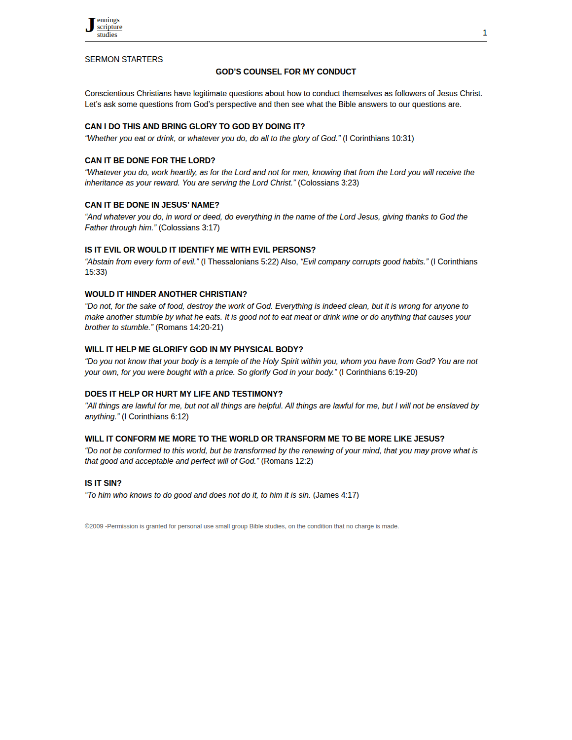J ennings scripture studies
1
SERMON STARTERS
GOD’S COUNSEL FOR MY CONDUCT
Conscientious Christians have legitimate questions about how to conduct themselves as followers of Jesus Christ. Let’s ask some questions from God’s perspective and then see what the Bible answers to our questions are.
Can I do this and bring glory to God by doing it?
“Whether you eat or drink, or whatever you do, do all to the glory of God.” (I Corinthians 10:31)
Can it be done for the Lord?
“Whatever you do, work heartily, as for the Lord and not for men, knowing that from the Lord you will receive the inheritance as your reward. You are serving the Lord Christ.” (Colossians 3:23)
Can it be done in Jesus’ name?
“And whatever you do, in word or deed, do everything in the name of the Lord Jesus, giving thanks to God the Father through him.” (Colossians 3:17)
Is it evil or would it identify me with evil persons?
“Abstain from every form of evil.” (I Thessalonians 5:22) Also, “Evil company corrupts good habits.” (I Corinthians 15:33)
Would it hinder another Christian?
“Do not, for the sake of food, destroy the work of God. Everything is indeed clean, but it is wrong for anyone to make another stumble by what he eats. It is good not to eat meat or drink wine or do anything that causes your brother to stumble.” (Romans 14:20-21)
Will it help me glorify God in my physical body?
“Do you not know that your body is a temple of the Holy Spirit within you, whom you have from God? You are not your own, for you were bought with a price. So glorify God in your body.” (I Corinthians 6:19-20)
Does it help or hurt my life and testimony?
"All things are lawful for me, but not all things are helpful. All things are lawful for me, but I will not be enslaved by anything.” (I Corinthians 6:12)
Will it conform me more to the world or transform me to be more like Jesus?
“Do not be conformed to this world, but be transformed by the renewing of your mind, that you may prove what is that good and acceptable and perfect will of God.” (Romans 12:2)
Is it sin?
“To him who knows to do good and does not do it, to him it is sin. (James 4:17)
©2009 -Permission is granted for personal use small group Bible studies, on the condition that no charge is made.